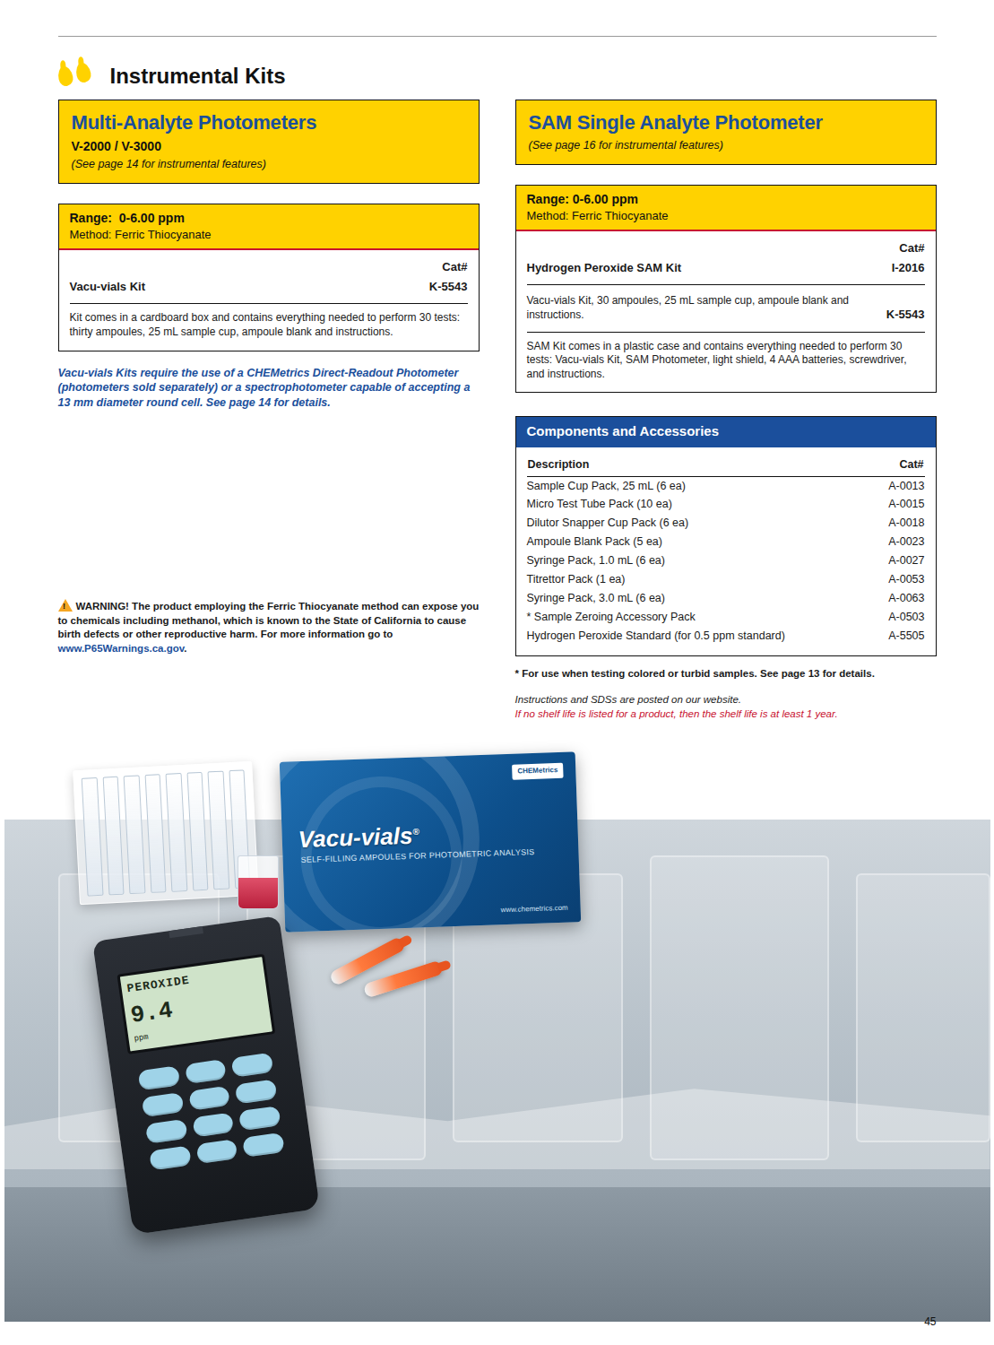Instrumental Kits
Multi-Analyte Photometers
V-2000 / V-3000
(See page 14 for instrumental features)
Range: 0-6.00 ppm
Method: Ferric Thiocyanate
| | Cat# |
| --- | --- |
| Vacu-vials Kit | K-5543 |
Kit comes in a cardboard box and contains everything needed to perform 30 tests: thirty ampoules, 25 mL sample cup, ampoule blank and instructions.
Vacu-vials Kits require the use of a CHEMetrics Direct-Readout Photometer (photometers sold separately) or a spectrophotometer capable of accepting a 13 mm diameter round cell. See page 14 for details.
WARNING! The product employing the Ferric Thiocyanate method can expose you to chemicals including methanol, which is known to the State of California to cause birth defects or other reproductive harm. For more information go to www.P65Warnings.ca.gov.
SAM Single Analyte Photometer
(See page 16 for instrumental features)
Range: 0-6.00 ppm
Method: Ferric Thiocyanate
| | Cat# |
| --- | --- |
| Hydrogen Peroxide SAM Kit | I-2016 |
| Vacu-vials Kit, 30 ampoules, 25 mL sample cup, ampoule blank and instructions. | K-5543 |
SAM Kit comes in a plastic case and contains everything needed to perform 30 tests: Vacu-vials Kit, SAM Photometer, light shield, 4 AAA batteries, screwdriver, and instructions.
Components and Accessories
| Description | Cat# |
| --- | --- |
| Sample Cup Pack, 25 mL (6 ea) | A-0013 |
| Micro Test Tube Pack (10 ea) | A-0015 |
| Dilutor Snapper Cup Pack (6 ea) | A-0018 |
| Ampoule Blank Pack (5 ea) | A-0023 |
| Syringe Pack, 1.0 mL (6 ea) | A-0027 |
| Titrettor Pack (1 ea) | A-0053 |
| Syringe Pack, 3.0 mL (6 ea) | A-0063 |
| * Sample Zeroing Accessory Pack | A-0503 |
| Hydrogen Peroxide Standard (for 0.5 ppm standard) | A-5505 |
* For use when testing colored or turbid samples. See page 13 for details.
Instructions and SDSs are posted on our website.
If no shelf life is listed for a product, then the shelf life is at least 1 year.
CHEMetrics
Vacu-vials®
SELF-FILLING AMPOULES FOR PHOTOMETRIC ANALYSIS
www.chemetrics.com
PEROXIDE
9.4
ppm
45